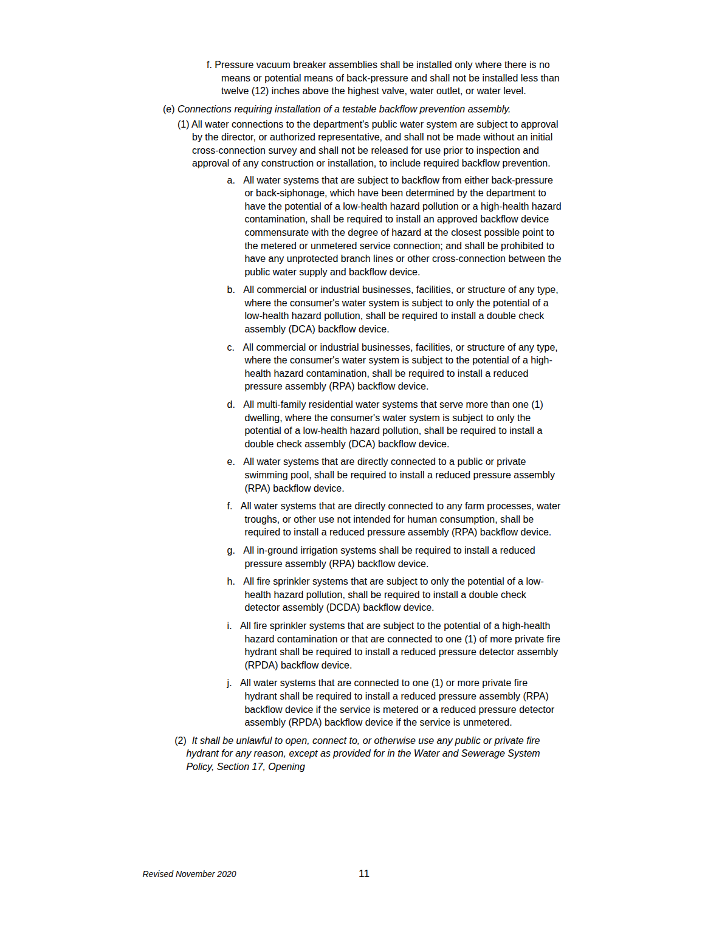f. Pressure vacuum breaker assemblies shall be installed only where there is no means or potential means of back-pressure and shall not be installed less than twelve (12) inches above the highest valve, water outlet, or water level.
(e) Connections requiring installation of a testable backflow prevention assembly.
(1) All water connections to the department's public water system are subject to approval by the director, or authorized representative, and shall not be made without an initial cross-connection survey and shall not be released for use prior to inspection and approval of any construction or installation, to include required backflow prevention.
a. All water systems that are subject to backflow from either back-pressure or back-siphonage, which have been determined by the department to have the potential of a low-health hazard pollution or a high-health hazard contamination, shall be required to install an approved backflow device commensurate with the degree of hazard at the closest possible point to the metered or unmetered service connection; and shall be prohibited to have any unprotected branch lines or other cross-connection between the public water supply and backflow device.
b. All commercial or industrial businesses, facilities, or structure of any type, where the consumer's water system is subject to only the potential of a low-health hazard pollution, shall be required to install a double check assembly (DCA) backflow device.
c. All commercial or industrial businesses, facilities, or structure of any type, where the consumer's water system is subject to the potential of a high-health hazard contamination, shall be required to install a reduced pressure assembly (RPA) backflow device.
d. All multi-family residential water systems that serve more than one (1) dwelling, where the consumer's water system is subject to only the potential of a low-health hazard pollution, shall be required to install a double check assembly (DCA) backflow device.
e. All water systems that are directly connected to a public or private swimming pool, shall be required to install a reduced pressure assembly (RPA) backflow device.
f. All water systems that are directly connected to any farm processes, water troughs, or other use not intended for human consumption, shall be required to install a reduced pressure assembly (RPA) backflow device.
g. All in-ground irrigation systems shall be required to install a reduced pressure assembly (RPA) backflow device.
h. All fire sprinkler systems that are subject to only the potential of a low-health hazard pollution, shall be required to install a double check detector assembly (DCDA) backflow device.
i. All fire sprinkler systems that are subject to the potential of a high-health hazard contamination or that are connected to one (1) of more private fire hydrant shall be required to install a reduced pressure detector assembly (RPDA) backflow device.
j. All water systems that are connected to one (1) or more private fire hydrant shall be required to install a reduced pressure assembly (RPA) backflow device if the service is metered or a reduced pressure detector assembly (RPDA) backflow device if the service is unmetered.
(2) It shall be unlawful to open, connect to, or otherwise use any public or private fire hydrant for any reason, except as provided for in the Water and Sewerage System Policy, Section 17, Opening
Revised November 2020 11